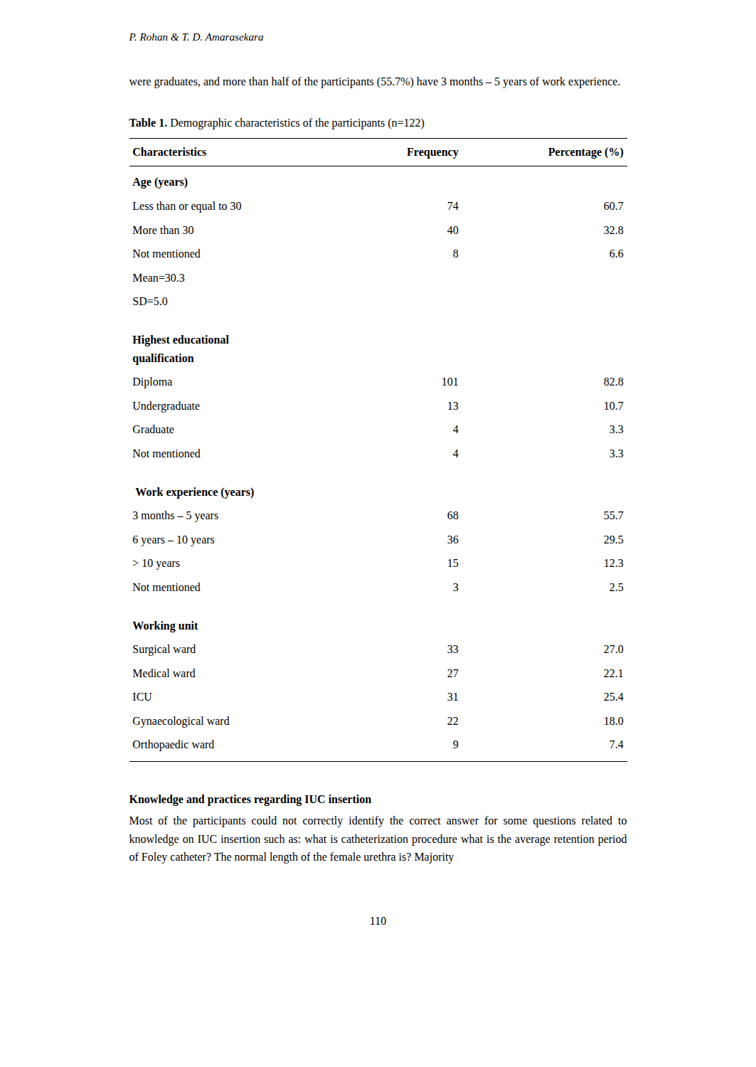P. Rohan & T. D. Amarasekara
were graduates, and more than half of the participants (55.7%) have 3 months – 5 years of work experience.
Table 1. Demographic characteristics of the participants (n=122)
| Characteristics | Frequency | Percentage (%) |
| --- | --- | --- |
| Age (years) |
| Less than or equal to 30 | 74 | 60.7 |
| More than 30 | 40 | 32.8 |
| Not mentioned | 8 | 6.6 |
| Mean=30.3 | | |
| SD=5.0 | | |
| Highest educational qualification |
| Diploma | 101 | 82.8 |
| Undergraduate | 13 | 10.7 |
| Graduate | 4 | 3.3 |
| Not mentioned | 4 | 3.3 |
| Work experience (years) |
| 3 months – 5 years | 68 | 55.7 |
| 6 years – 10 years | 36 | 29.5 |
| > 10 years | 15 | 12.3 |
| Not mentioned | 3 | 2.5 |
| Working unit |
| Surgical ward | 33 | 27.0 |
| Medical ward | 27 | 22.1 |
| ICU | 31 | 25.4 |
| Gynaecological ward | 22 | 18.0 |
| Orthopaedic ward | 9 | 7.4 |
Knowledge and practices regarding IUC insertion
Most of the participants could not correctly identify the correct answer for some questions related to knowledge on IUC insertion such as: what is catheterization procedure what is the average retention period of Foley catheter? The normal length of the female urethra is? Majority
110